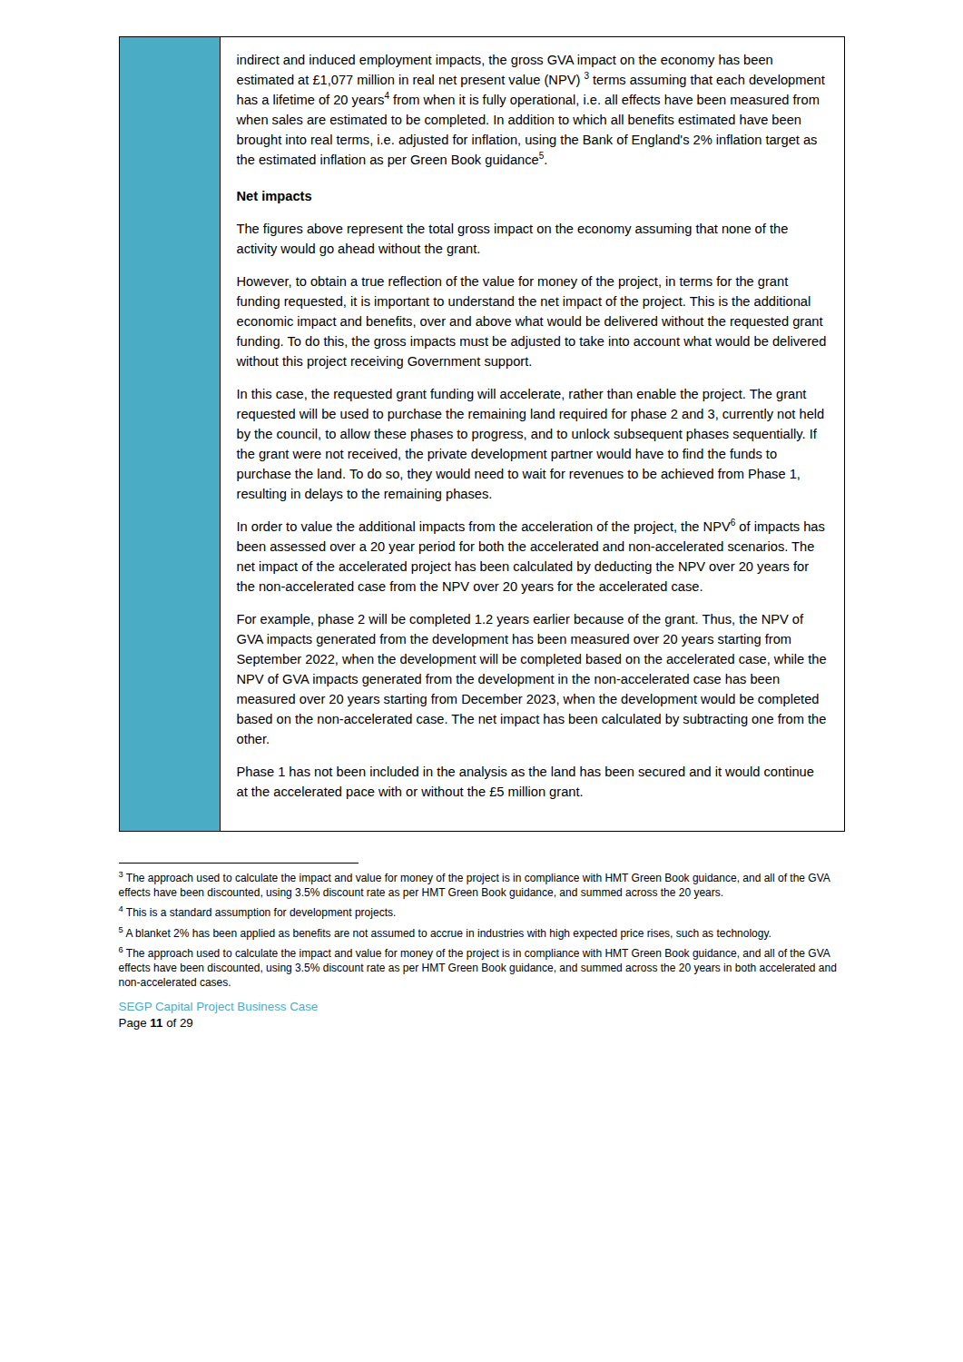indirect and induced employment impacts, the gross GVA impact on the economy has been estimated at £1,077 million in real net present value (NPV) 3 terms assuming that each development has a lifetime of 20 years4 from when it is fully operational, i.e. all effects have been measured from when sales are estimated to be completed. In addition to which all benefits estimated have been brought into real terms, i.e. adjusted for inflation, using the Bank of England's 2% inflation target as the estimated inflation as per Green Book guidance5.
Net impacts
The figures above represent the total gross impact on the economy assuming that none of the activity would go ahead without the grant.
However, to obtain a true reflection of the value for money of the project, in terms for the grant funding requested, it is important to understand the net impact of the project. This is the additional economic impact and benefits, over and above what would be delivered without the requested grant funding. To do this, the gross impacts must be adjusted to take into account what would be delivered without this project receiving Government support.
In this case, the requested grant funding will accelerate, rather than enable the project. The grant requested will be used to purchase the remaining land required for phase 2 and 3, currently not held by the council, to allow these phases to progress, and to unlock subsequent phases sequentially. If the grant were not received, the private development partner would have to find the funds to purchase the land. To do so, they would need to wait for revenues to be achieved from Phase 1, resulting in delays to the remaining phases.
In order to value the additional impacts from the acceleration of the project, the NPV6 of impacts has been assessed over a 20 year period for both the accelerated and non-accelerated scenarios. The net impact of the accelerated project has been calculated by deducting the NPV over 20 years for the non-accelerated case from the NPV over 20 years for the accelerated case.
For example, phase 2 will be completed 1.2 years earlier because of the grant. Thus, the NPV of GVA impacts generated from the development has been measured over 20 years starting from September 2022, when the development will be completed based on the accelerated case, while the NPV of GVA impacts generated from the development in the non-accelerated case has been measured over 20 years starting from December 2023, when the development would be completed based on the non-accelerated case. The net impact has been calculated by subtracting one from the other.
Phase 1 has not been included in the analysis as the land has been secured and it would continue at the accelerated pace with or without the £5 million grant.
3 The approach used to calculate the impact and value for money of the project is in compliance with HMT Green Book guidance, and all of the GVA effects have been discounted, using 3.5% discount rate as per HMT Green Book guidance, and summed across the 20 years.
4 This is a standard assumption for development projects.
5 A blanket 2% has been applied as benefits are not assumed to accrue in industries with high expected price rises, such as technology.
6 The approach used to calculate the impact and value for money of the project is in compliance with HMT Green Book guidance, and all of the GVA effects have been discounted, using 3.5% discount rate as per HMT Green Book guidance, and summed across the 20 years in both accelerated and non-accelerated cases.
SEGP Capital Project Business Case
Page 11 of 29